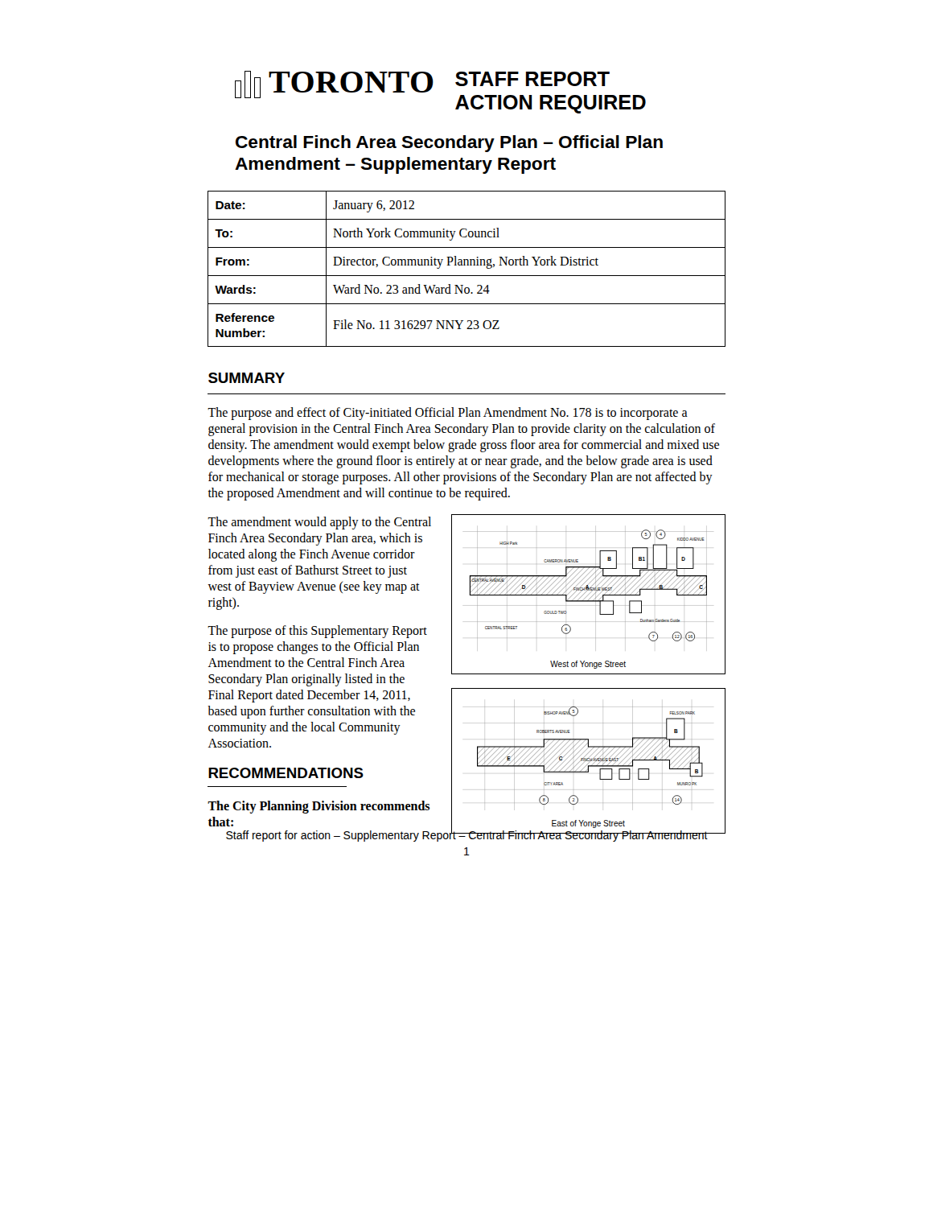TORONTO
STAFF REPORT
ACTION REQUIRED
Central Finch Area Secondary Plan – Official Plan
Amendment – Supplementary Report
| Date: | January 6, 2012 |
| To: | North York Community Council |
| From: | Director, Community Planning, North York District |
| Wards: | Ward No. 23 and Ward No. 24 |
| Reference Number: | File No. 11 316297 NNY 23 OZ |
SUMMARY
The purpose and effect of City-initiated Official Plan Amendment No. 178 is to incorporate a general provision in the Central Finch Area Secondary Plan to provide clarity on the calculation of density. The amendment would exempt below grade gross floor area for commercial and mixed use developments where the ground floor is entirely at or near grade, and the below grade area is used for mechanical or storage purposes. All other provisions of the Secondary Plan are not affected by the proposed Amendment and will continue to be required.
The amendment would apply to the Central Finch Area Secondary Plan area, which is located along the Finch Avenue corridor from just east of Bathurst Street to just west of Bayview Avenue (see key map at right).
The purpose of this Supplementary Report is to propose changes to the Official Plan Amendment to the Central Finch Area Secondary Plan originally listed in the Final Report dated December 14, 2011, based upon further consultation with the community and the local Community Association.
RECOMMENDATIONS
The City Planning Division recommends that:
HIGH Park CENTRAL AVENUE CAMERON AVENUE FINCH AVENUE WEST KIDDO AVENUE GOULD TWO CENTRAL STREET Dunham Gardens Guide 5 4 6 7 12 16 D A B B1 D B C
West of Yonge Street
BISHOP AVENUE FELSON PARK ROBERTS AVENUE FINCH AVENUE EAST CITY AREA MUNRO PK 5 8 2 14 E C B A B
East of Yonge Street
Staff report for action – Supplementary Report – Central Finch Area Secondary Plan Amendment
1